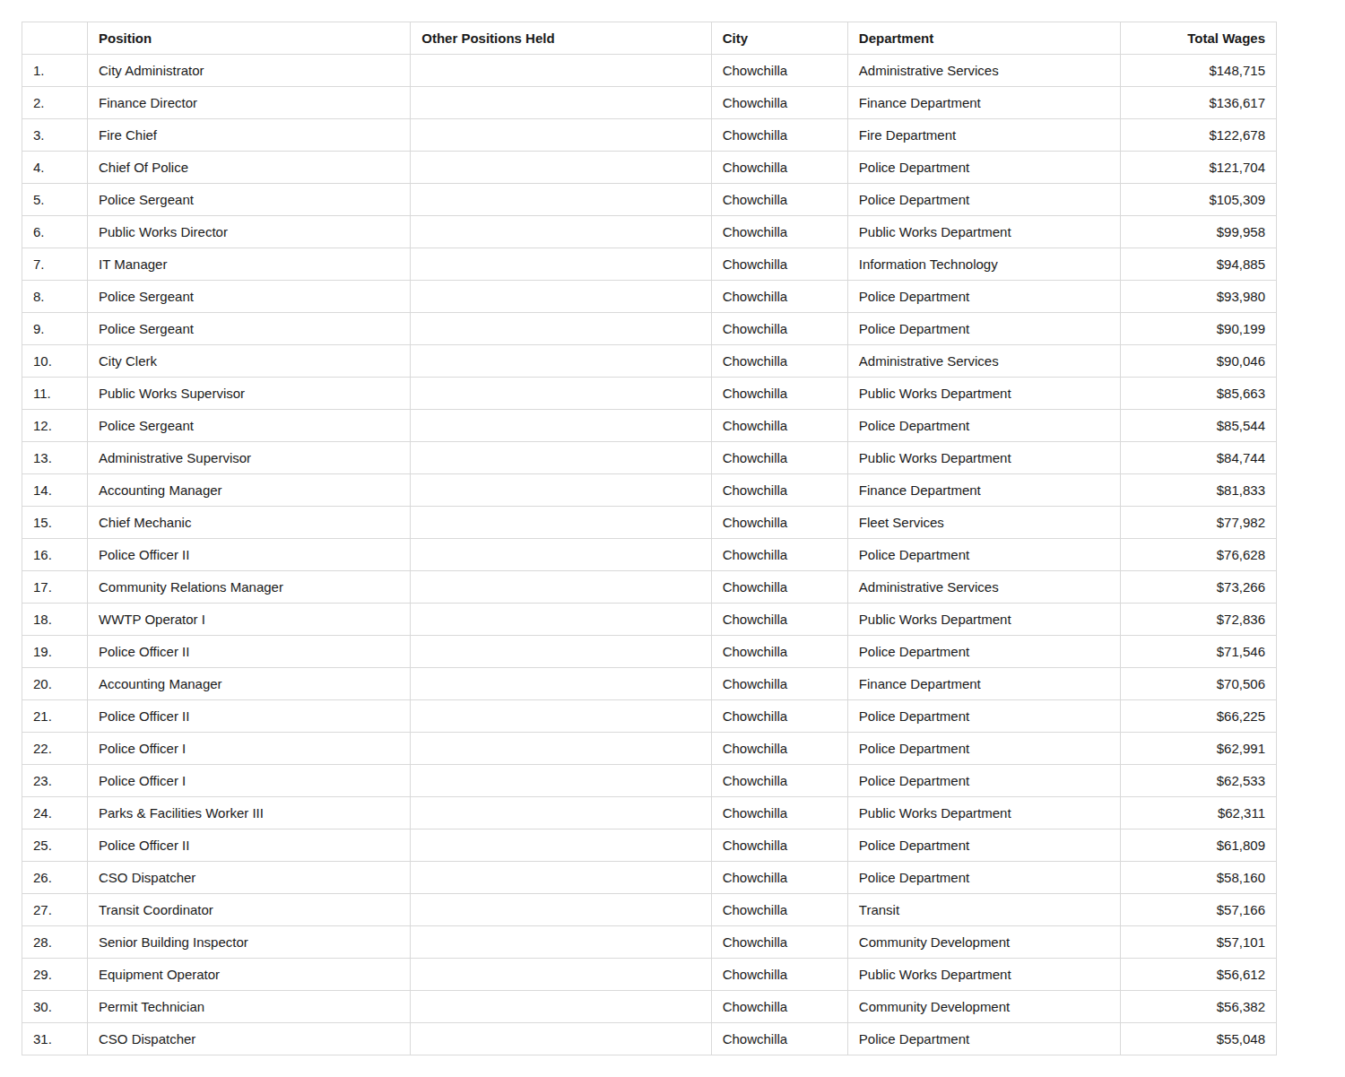Chowchilla employee positions, departments, and total wages
| | Position | Other Positions Held | City | Department | Total Wages |
| --- | --- | --- | --- | --- | --- |
| 1. | City Administrator | | Chowchilla | Administrative Services | $148,715 |
| 2. | Finance Director | | Chowchilla | Finance Department | $136,617 |
| 3. | Fire Chief | | Chowchilla | Fire Department | $122,678 |
| 4. | Chief Of Police | | Chowchilla | Police Department | $121,704 |
| 5. | Police Sergeant | | Chowchilla | Police Department | $105,309 |
| 6. | Public Works Director | | Chowchilla | Public Works Department | $99,958 |
| 7. | IT Manager | | Chowchilla | Information Technology | $94,885 |
| 8. | Police Sergeant | | Chowchilla | Police Department | $93,980 |
| 9. | Police Sergeant | | Chowchilla | Police Department | $90,199 |
| 10. | City Clerk | | Chowchilla | Administrative Services | $90,046 |
| 11. | Public Works Supervisor | | Chowchilla | Public Works Department | $85,663 |
| 12. | Police Sergeant | | Chowchilla | Police Department | $85,544 |
| 13. | Administrative Supervisor | | Chowchilla | Public Works Department | $84,744 |
| 14. | Accounting Manager | | Chowchilla | Finance Department | $81,833 |
| 15. | Chief Mechanic | | Chowchilla | Fleet Services | $77,982 |
| 16. | Police Officer II | | Chowchilla | Police Department | $76,628 |
| 17. | Community Relations Manager | | Chowchilla | Administrative Services | $73,266 |
| 18. | WWTP Operator I | | Chowchilla | Public Works Department | $72,836 |
| 19. | Police Officer II | | Chowchilla | Police Department | $71,546 |
| 20. | Accounting Manager | | Chowchilla | Finance Department | $70,506 |
| 21. | Police Officer II | | Chowchilla | Police Department | $66,225 |
| 22. | Police Officer I | | Chowchilla | Police Department | $62,991 |
| 23. | Police Officer I | | Chowchilla | Police Department | $62,533 |
| 24. | Parks & Facilities Worker III | | Chowchilla | Public Works Department | $62,311 |
| 25. | Police Officer II | | Chowchilla | Police Department | $61,809 |
| 26. | CSO Dispatcher | | Chowchilla | Police Department | $58,160 |
| 27. | Transit Coordinator | | Chowchilla | Transit | $57,166 |
| 28. | Senior Building Inspector | | Chowchilla | Community Development | $57,101 |
| 29. | Equipment Operator | | Chowchilla | Public Works Department | $56,612 |
| 30. | Permit Technician | | Chowchilla | Community Development | $56,382 |
| 31. | CSO Dispatcher | | Chowchilla | Police Department | $55,048 |